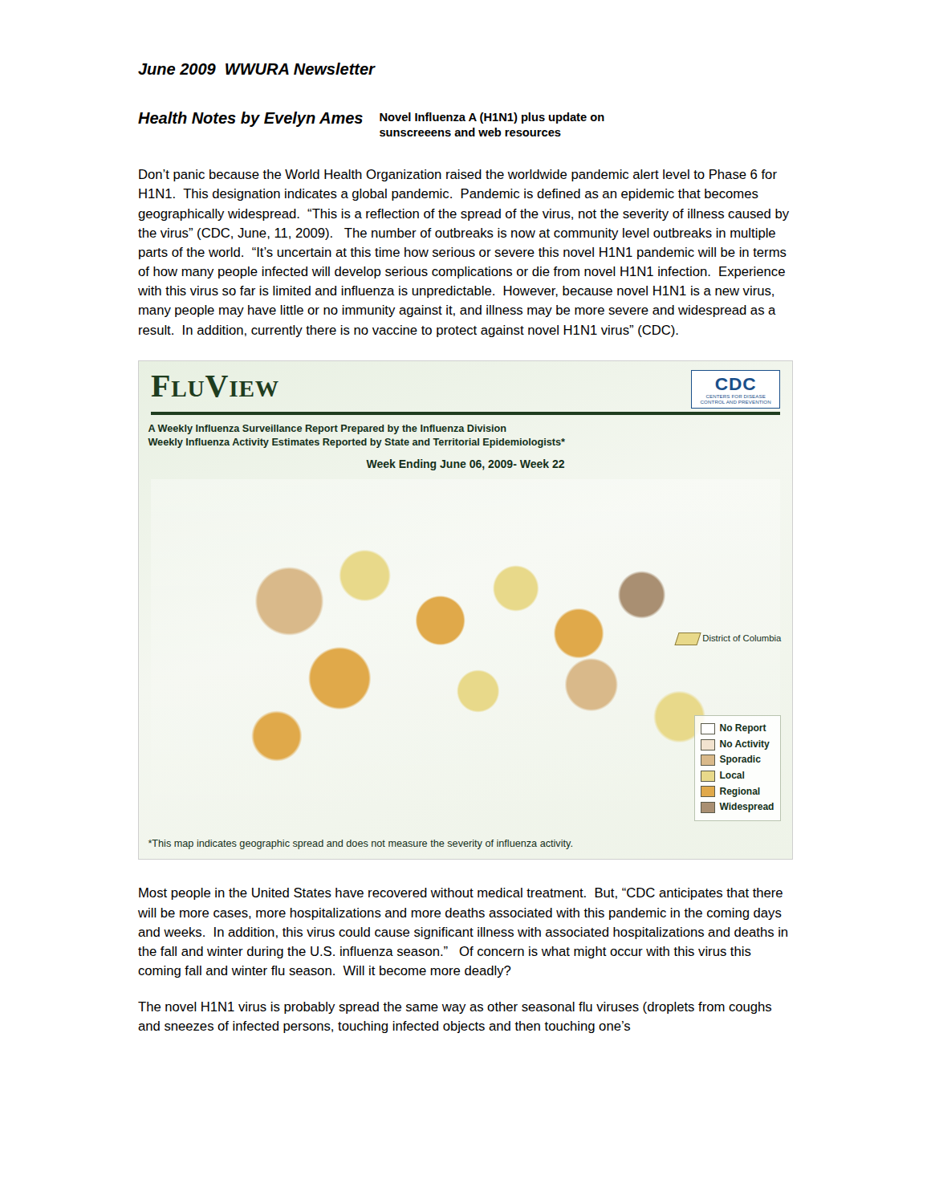June 2009 WWURA Newsletter
Health Notes by Evelyn Ames
Novel Influenza A (H1N1) plus update on
sunscreeens and web resources
Don’t panic because the World Health Organization raised the worldwide pandemic alert level to Phase 6 for H1N1. This designation indicates a global pandemic. Pandemic is defined as an epidemic that becomes geographically widespread. “This is a reflection of the spread of the virus, not the severity of illness caused by the virus” (CDC, June, 11, 2009). The number of outbreaks is now at community level outbreaks in multiple parts of the world. “It’s uncertain at this time how serious or severe this novel H1N1 pandemic will be in terms of how many people infected will develop serious complications or die from novel H1N1 infection. Experience with this virus so far is limited and influenza is unpredictable. However, because novel H1N1 is a new virus, many people may have little or no immunity against it, and illness may be more severe and widespread as a result. In addition, currently there is no vaccine to protect against novel H1N1 virus” (CDC).
FLUVIEW
CDC CENTERS FOR DISEASE
CONTROL AND PREVENTION
A Weekly Influenza Surveillance Report Prepared by the Influenza Division
Weekly Influenza Activity Estimates Reported by State and Territorial Epidemiologists*
Week Ending June 06, 2009- Week 22
District of Columbia
No Report
No Activity
Sporadic
Local
Regional
Widespread
*This map indicates geographic spread and does not measure the severity of influenza activity.
Most people in the United States have recovered without medical treatment. But, “CDC anticipates that there will be more cases, more hospitalizations and more deaths associated with this pandemic in the coming days and weeks. In addition, this virus could cause significant illness with associated hospitalizations and deaths in the fall and winter during the U.S. influenza season.” Of concern is what might occur with this virus this coming fall and winter flu season. Will it become more deadly?
The novel H1N1 virus is probably spread the same way as other seasonal flu viruses (droplets from coughs and sneezes of infected persons, touching infected objects and then touching one’s